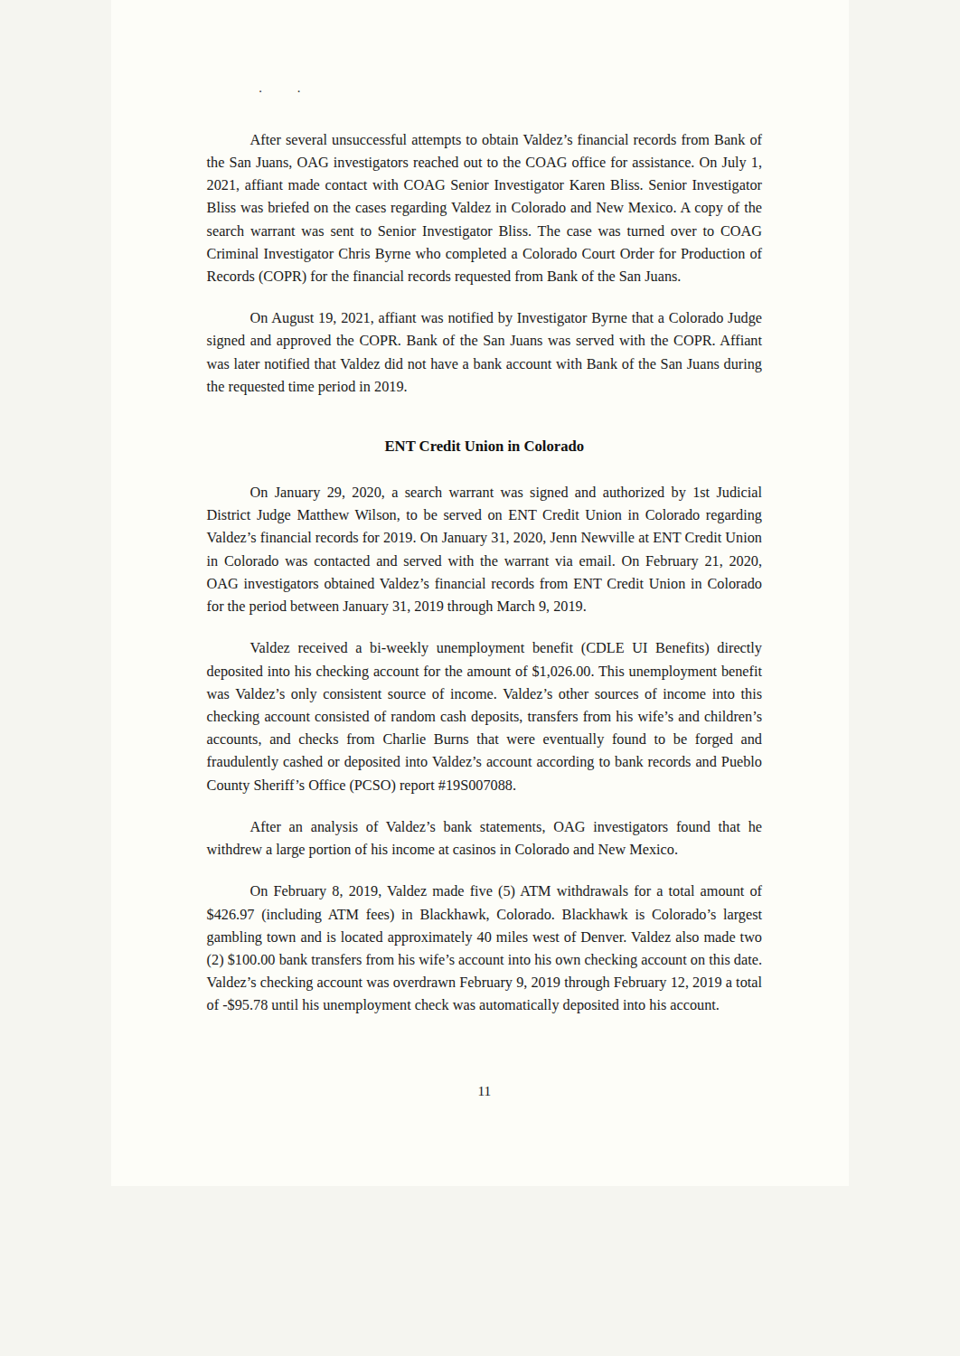. .
After several unsuccessful attempts to obtain Valdez’s financial records from Bank of the San Juans, OAG investigators reached out to the COAG office for assistance. On July 1, 2021, affiant made contact with COAG Senior Investigator Karen Bliss. Senior Investigator Bliss was briefed on the cases regarding Valdez in Colorado and New Mexico. A copy of the search warrant was sent to Senior Investigator Bliss. The case was turned over to COAG Criminal Investigator Chris Byrne who completed a Colorado Court Order for Production of Records (COPR) for the financial records requested from Bank of the San Juans.
On August 19, 2021, affiant was notified by Investigator Byrne that a Colorado Judge signed and approved the COPR. Bank of the San Juans was served with the COPR. Affiant was later notified that Valdez did not have a bank account with Bank of the San Juans during the requested time period in 2019.
ENT Credit Union in Colorado
On January 29, 2020, a search warrant was signed and authorized by 1st Judicial District Judge Matthew Wilson, to be served on ENT Credit Union in Colorado regarding Valdez’s financial records for 2019. On January 31, 2020, Jenn Newville at ENT Credit Union in Colorado was contacted and served with the warrant via email. On February 21, 2020, OAG investigators obtained Valdez’s financial records from ENT Credit Union in Colorado for the period between January 31, 2019 through March 9, 2019.
Valdez received a bi-weekly unemployment benefit (CDLE UI Benefits) directly deposited into his checking account for the amount of $1,026.00. This unemployment benefit was Valdez’s only consistent source of income. Valdez’s other sources of income into this checking account consisted of random cash deposits, transfers from his wife’s and children’s accounts, and checks from Charlie Burns that were eventually found to be forged and fraudulently cashed or deposited into Valdez’s account according to bank records and Pueblo County Sheriff’s Office (PCSO) report #19S007088.
After an analysis of Valdez’s bank statements, OAG investigators found that he withdrew a large portion of his income at casinos in Colorado and New Mexico.
On February 8, 2019, Valdez made five (5) ATM withdrawals for a total amount of $426.97 (including ATM fees) in Blackhawk, Colorado. Blackhawk is Colorado’s largest gambling town and is located approximately 40 miles west of Denver. Valdez also made two (2) $100.00 bank transfers from his wife’s account into his own checking account on this date. Valdez’s checking account was overdrawn February 9, 2019 through February 12, 2019 a total of -$95.78 until his unemployment check was automatically deposited into his account.
11